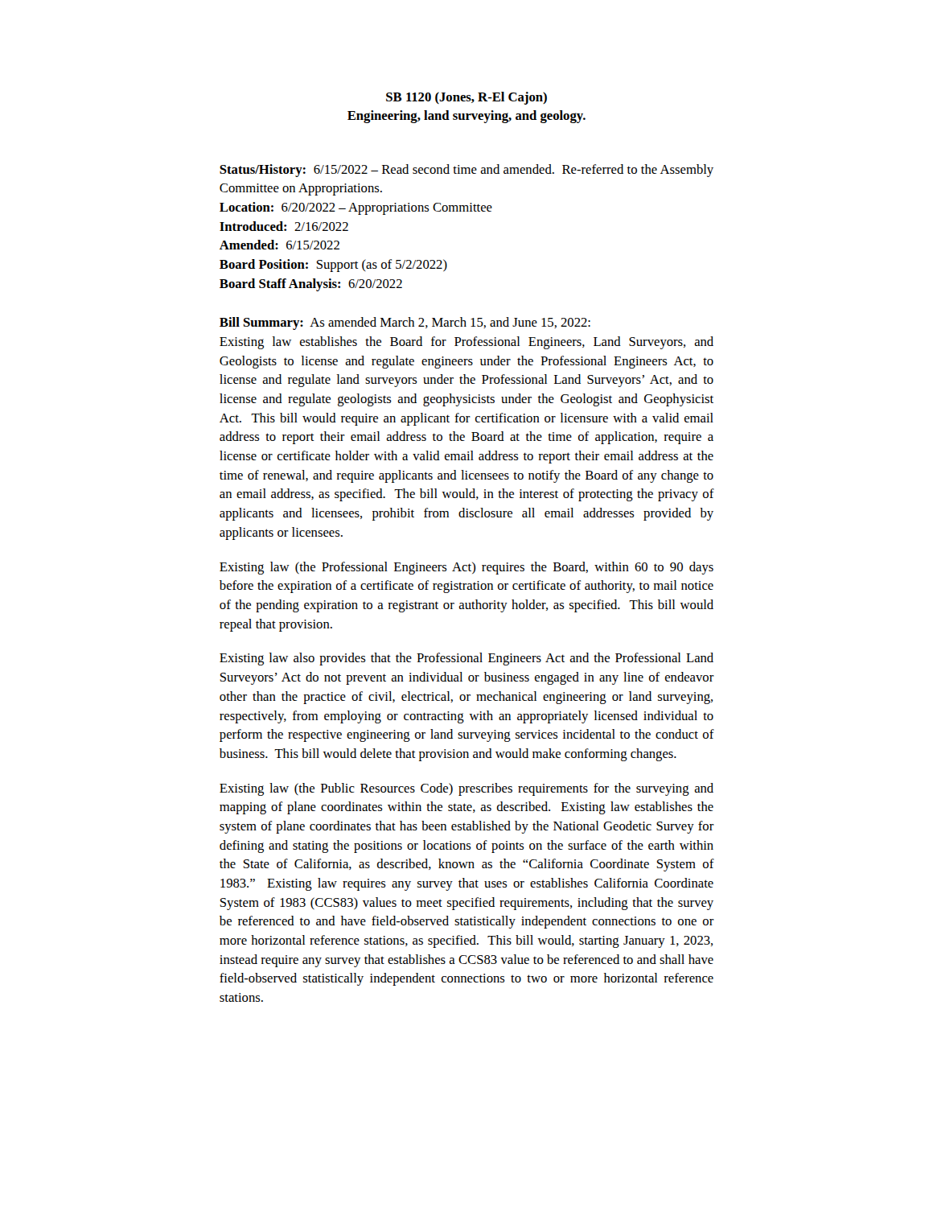SB 1120 (Jones, R-El Cajon) Engineering, land surveying, and geology.
Status/History: 6/15/2022 – Read second time and amended. Re-referred to the Assembly Committee on Appropriations.
Location: 6/20/2022 – Appropriations Committee
Introduced: 2/16/2022
Amended: 6/15/2022
Board Position: Support (as of 5/2/2022)
Board Staff Analysis: 6/20/2022
Bill Summary: As amended March 2, March 15, and June 15, 2022:
Existing law establishes the Board for Professional Engineers, Land Surveyors, and Geologists to license and regulate engineers under the Professional Engineers Act, to license and regulate land surveyors under the Professional Land Surveyors’ Act, and to license and regulate geologists and geophysicists under the Geologist and Geophysicist Act. This bill would require an applicant for certification or licensure with a valid email address to report their email address to the Board at the time of application, require a license or certificate holder with a valid email address to report their email address at the time of renewal, and require applicants and licensees to notify the Board of any change to an email address, as specified. The bill would, in the interest of protecting the privacy of applicants and licensees, prohibit from disclosure all email addresses provided by applicants or licensees.
Existing law (the Professional Engineers Act) requires the Board, within 60 to 90 days before the expiration of a certificate of registration or certificate of authority, to mail notice of the pending expiration to a registrant or authority holder, as specified. This bill would repeal that provision.
Existing law also provides that the Professional Engineers Act and the Professional Land Surveyors’ Act do not prevent an individual or business engaged in any line of endeavor other than the practice of civil, electrical, or mechanical engineering or land surveying, respectively, from employing or contracting with an appropriately licensed individual to perform the respective engineering or land surveying services incidental to the conduct of business. This bill would delete that provision and would make conforming changes.
Existing law (the Public Resources Code) prescribes requirements for the surveying and mapping of plane coordinates within the state, as described. Existing law establishes the system of plane coordinates that has been established by the National Geodetic Survey for defining and stating the positions or locations of points on the surface of the earth within the State of California, as described, known as the “California Coordinate System of 1983.” Existing law requires any survey that uses or establishes California Coordinate System of 1983 (CCS83) values to meet specified requirements, including that the survey be referenced to and have field-observed statistically independent connections to one or more horizontal reference stations, as specified. This bill would, starting January 1, 2023, instead require any survey that establishes a CCS83 value to be referenced to and shall have field-observed statistically independent connections to two or more horizontal reference stations.